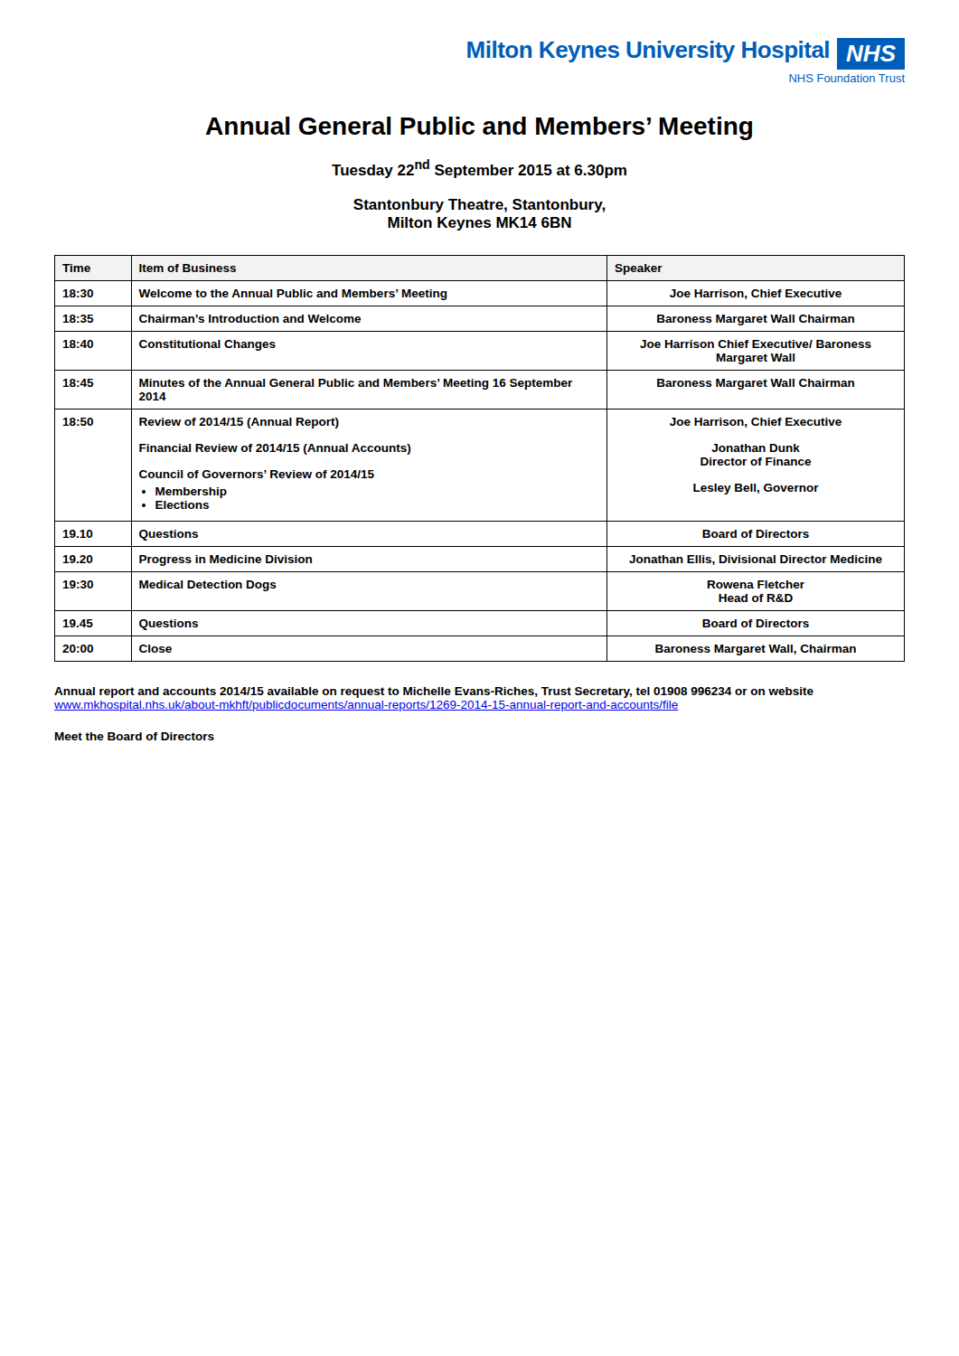Milton Keynes University Hospital NHS
NHS Foundation Trust
Annual General Public and Members’ Meeting
Tuesday 22nd September 2015 at 6.30pm
Stantonbury Theatre, Stantonbury,
Milton Keynes MK14 6BN
| Time | Item of Business | Speaker |
| --- | --- | --- |
| 18:30 | Welcome to the Annual Public and Members’ Meeting | Joe Harrison, Chief Executive |
| 18:35 | Chairman’s Introduction and Welcome | Baroness Margaret Wall Chairman |
| 18:40 | Constitutional Changes | Joe Harrison Chief Executive/ Baroness Margaret Wall |
| 18:45 | Minutes of the Annual General Public and Members’ Meeting 16 September 2014 | Baroness Margaret Wall Chairman |
| 18:50 | Review of 2014/15 (Annual Report) Financial Review of 2014/15 (Annual Accounts) Council of Governors’ Review of 2014/15 Membership Elections | Joe Harrison, Chief Executive Jonathan Dunk Director of Finance Lesley Bell, Governor |
| 19.10 | Questions | Board of Directors |
| 19.20 | Progress in Medicine Division | Jonathan Ellis, Divisional Director Medicine |
| 19:30 | Medical Detection Dogs | Rowena Fletcher Head of R&D |
| 19.45 | Questions | Board of Directors |
| 20:00 | Close | Baroness Margaret Wall, Chairman |
Annual report and accounts 2014/15 available on request to Michelle Evans-Riches, Trust Secretary, tel 01908 996234 or on website www.mkhospital.nhs.uk/about-mkhft/publicdocuments/annual-reports/1269-2014-15-annual-report-and-accounts/file
Meet the Board of Directors